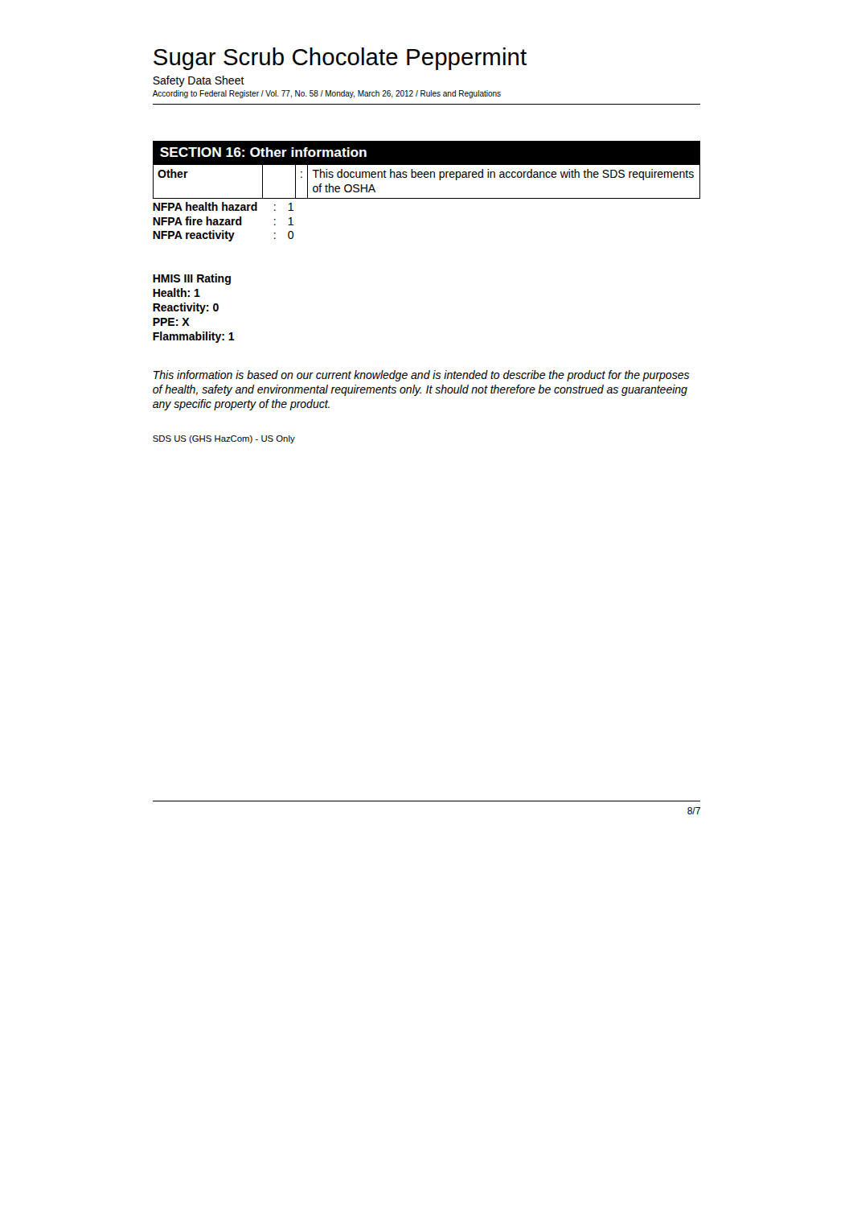Sugar Scrub Chocolate Peppermint
Safety Data Sheet
According to Federal Register / Vol. 77, No. 58 / Monday, March 26, 2012 / Rules and Regulations
SECTION 16: Other information
| Other | | : | This document has been prepared in accordance with the SDS requirements of the OSHA |
NFPA health hazard : 1
NFPA fire hazard : 1
NFPA reactivity : 0
HMIS III Rating
Health: 1
Reactivity: 0
PPE: X
Flammability: 1
This information is based on our current knowledge and is intended to describe the product for the purposes of health, safety and environmental requirements only. It should not therefore be construed as guaranteeing any specific property of the product.
SDS US (GHS HazCom) - US Only
8/7